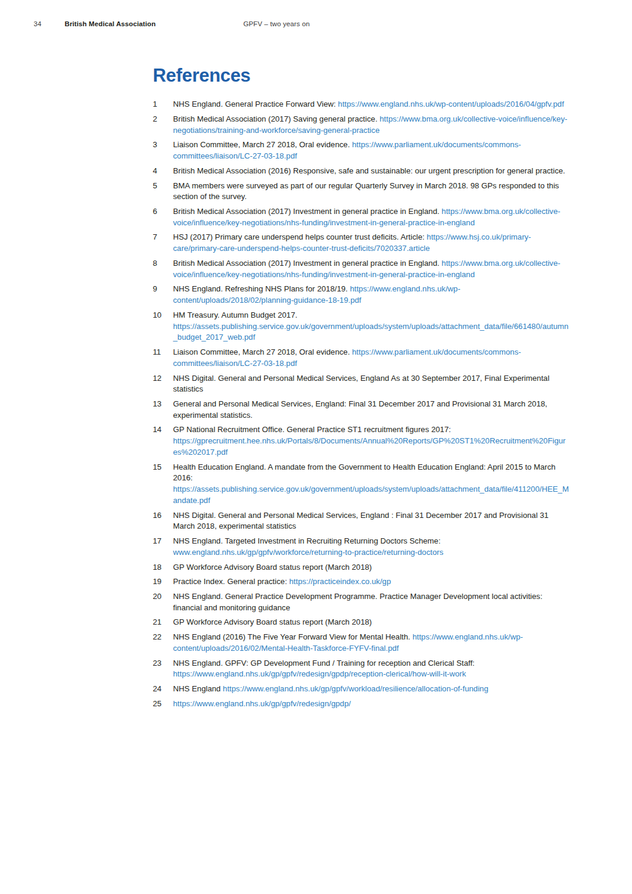34 British Medical Association GPFV – two years on
References
1 NHS England. General Practice Forward View: https://www.england.nhs.uk/wp-content/uploads/2016/04/gpfv.pdf
2 British Medical Association (2017) Saving general practice. https://www.bma.org.uk/collective-voice/influence/key-negotiations/training-and-workforce/saving-general-practice
3 Liaison Committee, March 27 2018, Oral evidence. https://www.parliament.uk/documents/commons-committees/liaison/LC-27-03-18.pdf
4 British Medical Association (2016) Responsive, safe and sustainable: our urgent prescription for general practice.
5 BMA members were surveyed as part of our regular Quarterly Survey in March 2018. 98 GPs responded to this section of the survey.
6 British Medical Association (2017) Investment in general practice in England. https://www.bma.org.uk/collective-voice/influence/key-negotiations/nhs-funding/investment-in-general-practice-in-england
7 HSJ (2017) Primary care underspend helps counter trust deficits. Article: https://www.hsj.co.uk/primary-care/primary-care-underspend-helps-counter-trust-deficits/7020337.article
8 British Medical Association (2017) Investment in general practice in England. https://www.bma.org.uk/collective-voice/influence/key-negotiations/nhs-funding/investment-in-general-practice-in-england
9 NHS England. Refreshing NHS Plans for 2018/19. https://www.england.nhs.uk/wp-content/uploads/2018/02/planning-guidance-18-19.pdf
10 HM Treasury. Autumn Budget 2017. https://assets.publishing.service.gov.uk/government/uploads/system/uploads/attachment_data/file/661480/autumn_budget_2017_web.pdf
11 Liaison Committee, March 27 2018, Oral evidence. https://www.parliament.uk/documents/commons-committees/liaison/LC-27-03-18.pdf
12 NHS Digital. General and Personal Medical Services, England As at 30 September 2017, Final Experimental statistics
13 General and Personal Medical Services, England: Final 31 December 2017 and Provisional 31 March 2018, experimental statistics.
14 GP National Recruitment Office. General Practice ST1 recruitment figures 2017: https://gprecruitment.hee.nhs.uk/Portals/8/Documents/Annual%20Reports/GP%20ST1%20Recruitment%20Figures%202017.pdf
15 Health Education England. A mandate from the Government to Health Education England: April 2015 to March 2016: https://assets.publishing.service.gov.uk/government/uploads/system/uploads/attachment_data/file/411200/HEE_Mandate.pdf
16 NHS Digital. General and Personal Medical Services, England : Final 31 December 2017 and Provisional 31 March 2018, experimental statistics
17 NHS England. Targeted Investment in Recruiting Returning Doctors Scheme: www.england.nhs.uk/gp/gpfv/workforce/returning-to-practice/returning-doctors
18 GP Workforce Advisory Board status report (March 2018)
19 Practice Index. General practice: https://practiceindex.co.uk/gp
20 NHS England. General Practice Development Programme. Practice Manager Development local activities: financial and monitoring guidance
21 GP Workforce Advisory Board status report (March 2018)
22 NHS England (2016) The Five Year Forward View for Mental Health. https://www.england.nhs.uk/wp-content/uploads/2016/02/Mental-Health-Taskforce-FYFV-final.pdf
23 NHS England. GPFV: GP Development Fund / Training for reception and Clerical Staff: https://www.england.nhs.uk/gp/gpfv/redesign/gpdp/reception-clerical/how-will-it-work
24 NHS England https://www.england.nhs.uk/gp/gpfv/workload/resilience/allocation-of-funding
25 https://www.england.nhs.uk/gp/gpfv/redesign/gpdp/